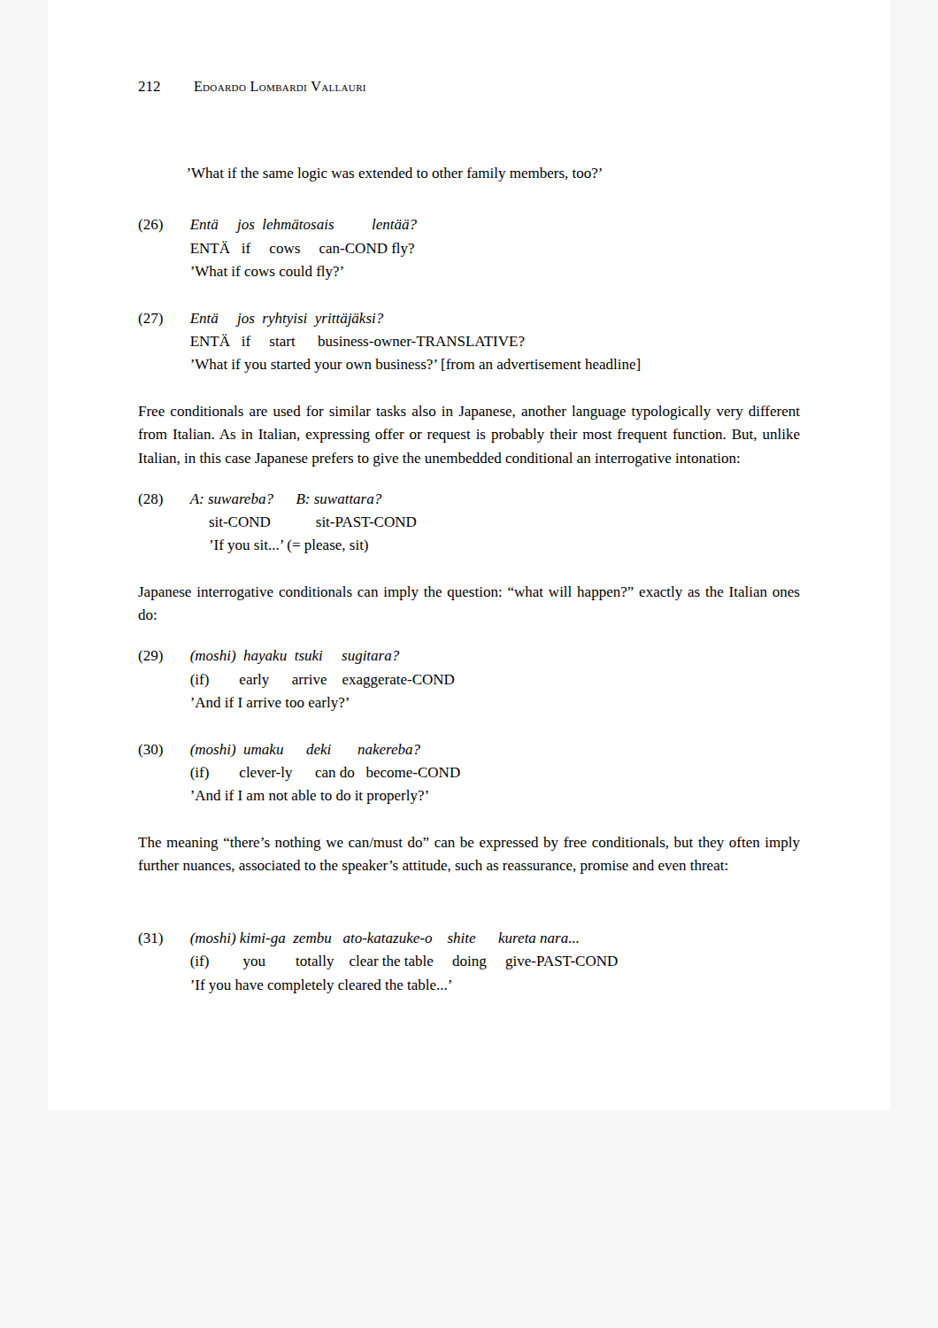212 Edoardo Lombardi Vallauri
’What if the same logic was extended to other family members, too?’
(26)
Entä jos lehmätosais lentää?
ENTÄ if cows can-COND fly?
’What if cows could fly?’
(27)
Entä jos ryhtyisi yrittäjäksi?
ENTÄ if start business-owner-TRANSLATIVE?
’What if you started your own business?’ [from an advertisement headline]
Free conditionals are used for similar tasks also in Japanese, another language typologically very different from Italian. As in Italian, expressing offer or request is probably their most frequent function. But, unlike Italian, in this case Japanese prefers to give the unembedded conditional an interrogative intonation:
(28)
A: suwareba? B: suwattara?
sit-COND sit-PAST-COND
’If you sit...’ (= please, sit)
Japanese interrogative conditionals can imply the question: “what will happen?” exactly as the Italian ones do:
(29)
(moshi) hayaku tsuki sugitara?
(if) early arrive exaggerate-COND
’And if I arrive too early?’
(30)
(moshi) umaku deki nakereba?
(if) clever-ly can do become-COND
’And if I am not able to do it properly?’
The meaning “there’s nothing we can/must do” can be expressed by free conditionals, but they often imply further nuances, associated to the speaker’s attitude, such as reassurance, promise and even threat:
(31)
(moshi) kimi-ga zembu ato-katazuke-o shite kureta nara...
(if) you totally clear the table doing give-PAST-COND
’If you have completely cleared the table...’